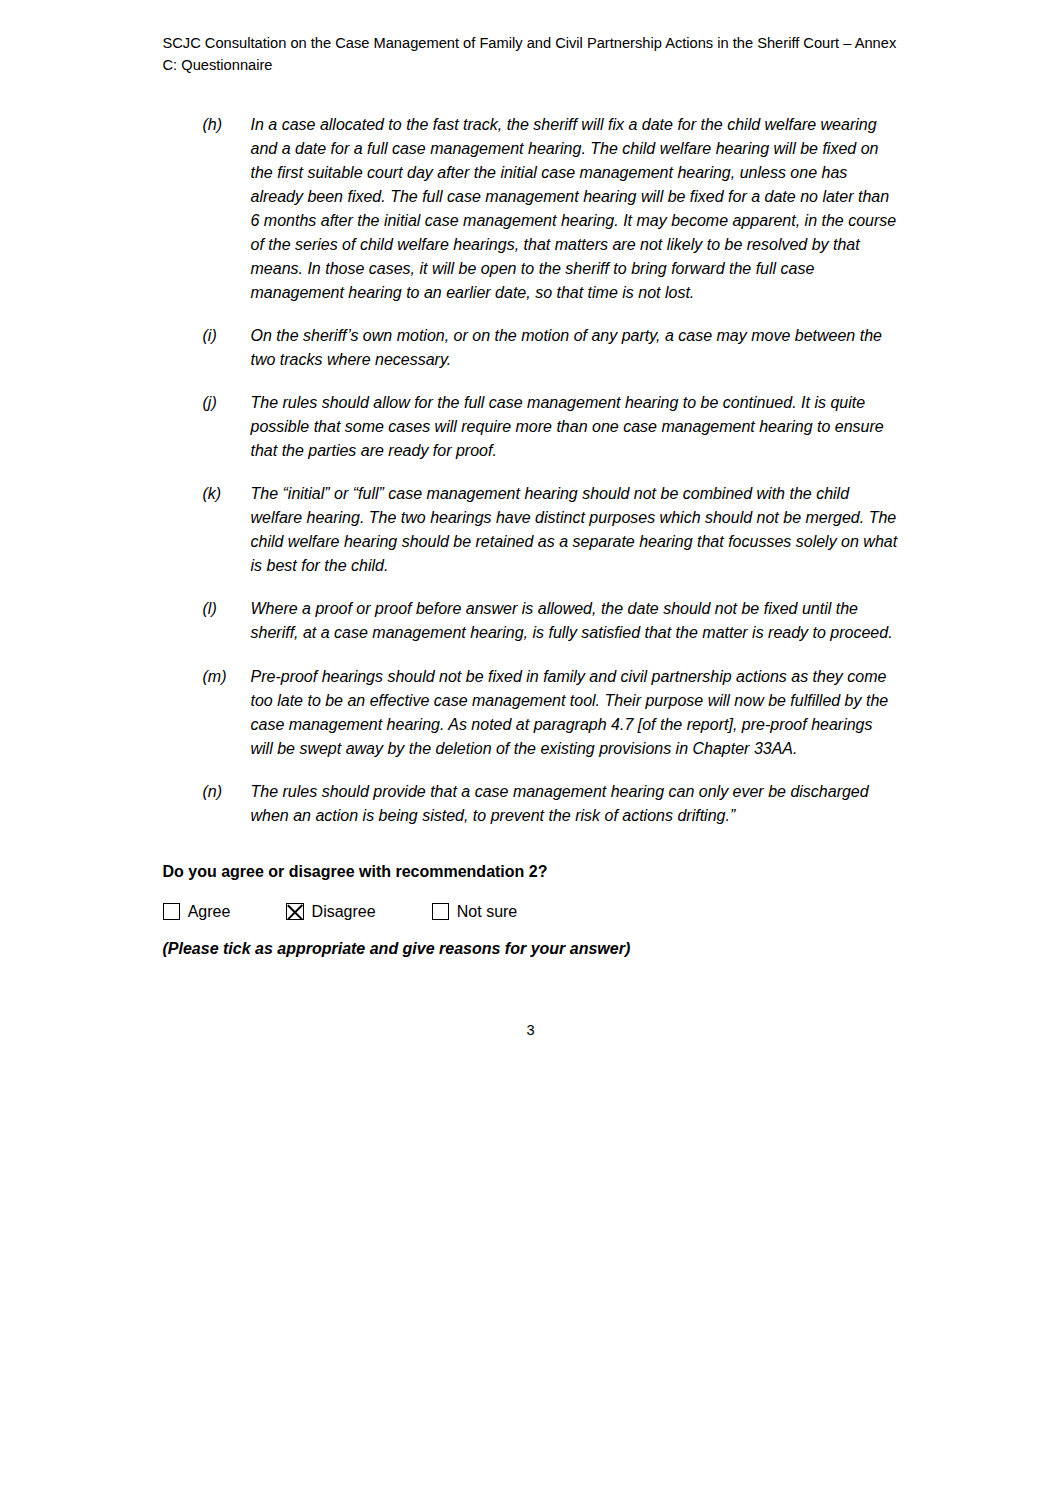SCJC Consultation on the Case Management of Family and Civil Partnership Actions in the Sheriff Court – Annex C: Questionnaire
(h) In a case allocated to the fast track, the sheriff will fix a date for the child welfare wearing and a date for a full case management hearing. The child welfare hearing will be fixed on the first suitable court day after the initial case management hearing, unless one has already been fixed. The full case management hearing will be fixed for a date no later than 6 months after the initial case management hearing. It may become apparent, in the course of the series of child welfare hearings, that matters are not likely to be resolved by that means. In those cases, it will be open to the sheriff to bring forward the full case management hearing to an earlier date, so that time is not lost.
(i) On the sheriff’s own motion, or on the motion of any party, a case may move between the two tracks where necessary.
(j) The rules should allow for the full case management hearing to be continued. It is quite possible that some cases will require more than one case management hearing to ensure that the parties are ready for proof.
(k) The “initial” or “full” case management hearing should not be combined with the child welfare hearing. The two hearings have distinct purposes which should not be merged. The child welfare hearing should be retained as a separate hearing that focusses solely on what is best for the child.
(l) Where a proof or proof before answer is allowed, the date should not be fixed until the sheriff, at a case management hearing, is fully satisfied that the matter is ready to proceed.
(m) Pre-proof hearings should not be fixed in family and civil partnership actions as they come too late to be an effective case management tool. Their purpose will now be fulfilled by the case management hearing. As noted at paragraph 4.7 [of the report], pre-proof hearings will be swept away by the deletion of the existing provisions in Chapter 33AA.
(n) The rules should provide that a case management hearing can only ever be discharged when an action is being sisted, to prevent the risk of actions drifting.”
Do you agree or disagree with recommendation 2?
Agree Disagree Not sure
(Please tick as appropriate and give reasons for your answer)
3